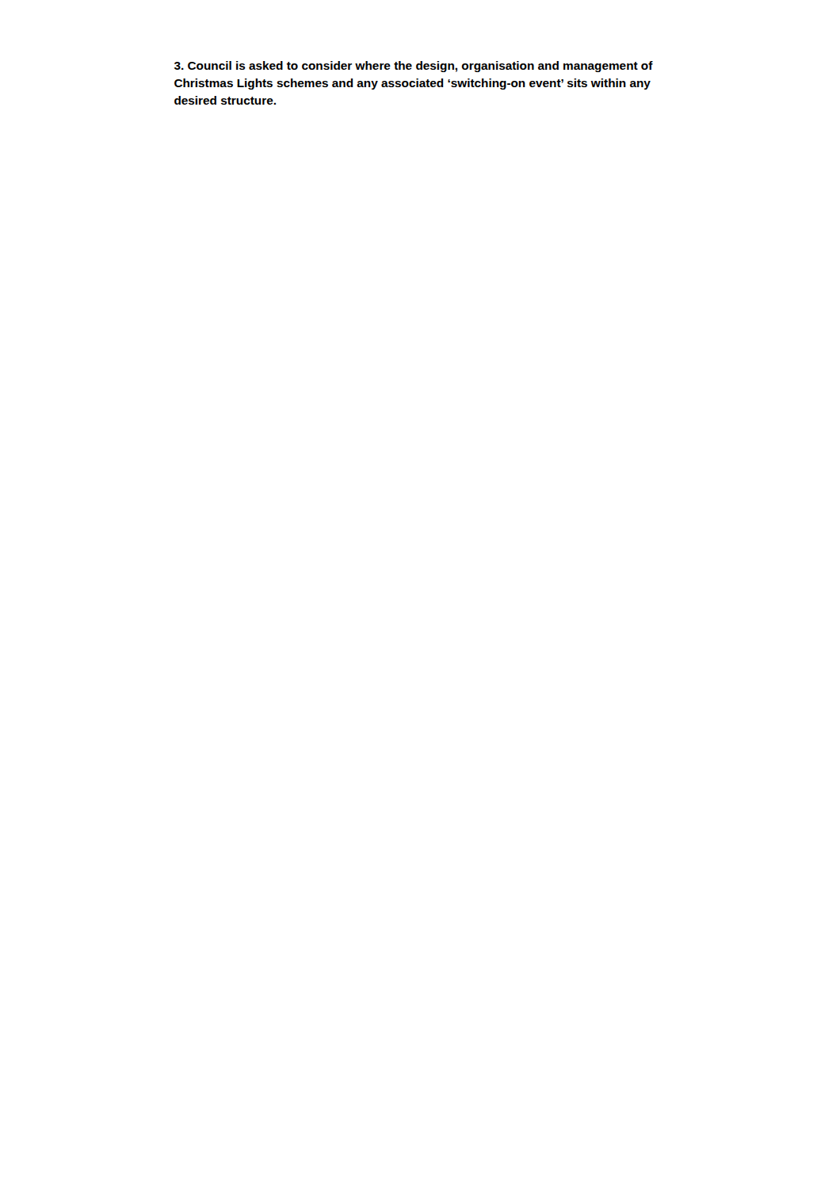3. Council is asked to consider where the design, organisation and management of Christmas Lights schemes and any associated ‘switching-on event’ sits within any desired structure.